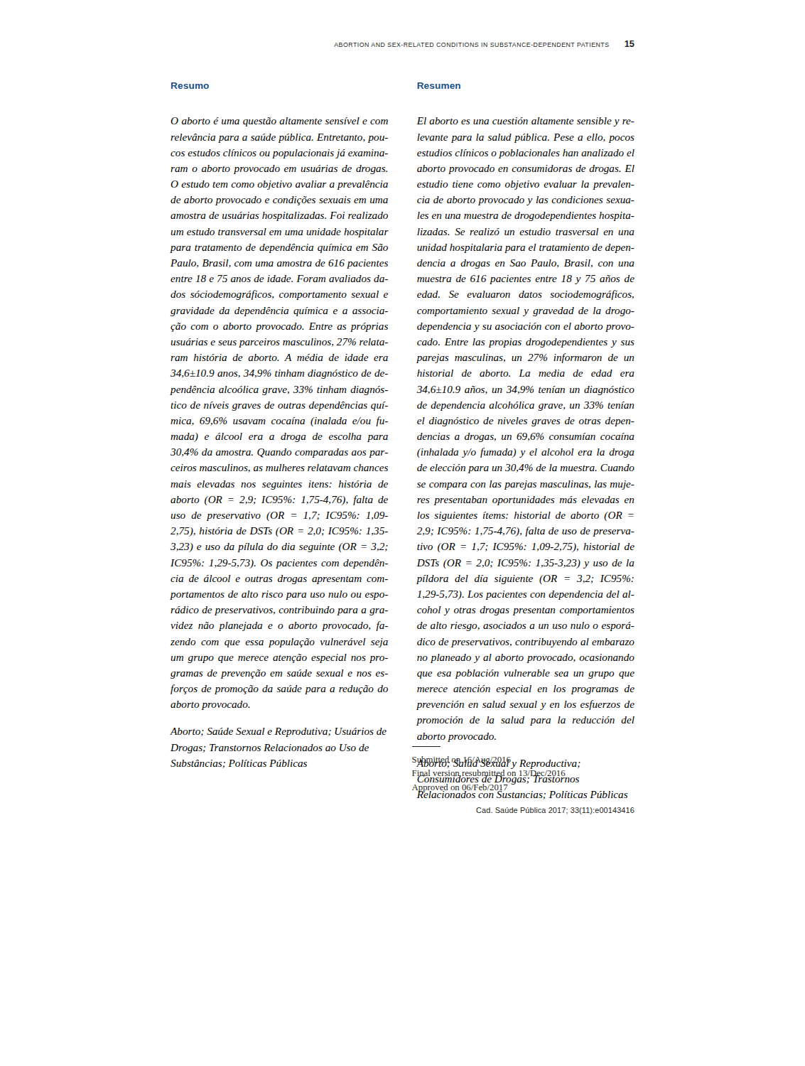Abortion and sex-related conditions in substance-dependent patients 15
Resumo
O aborto é uma questão altamente sensível e com relevância para a saúde pública. Entretanto, poucos estudos clínicos ou populacionais já examinaram o aborto provocado em usuárias de drogas. O estudo tem como objetivo avaliar a prevalência de aborto provocado e condições sexuais em uma amostra de usuárias hospitalizadas. Foi realizado um estudo transversal em uma unidade hospitalar para tratamento de dependência química em São Paulo, Brasil, com uma amostra de 616 pacientes entre 18 e 75 anos de idade. Foram avaliados dados sóciodemográficos, comportamento sexual e gravidade da dependência química e a associação com o aborto provocado. Entre as próprias usuárias e seus parceiros masculinos, 27% relataram história de aborto. A média de idade era 34,6±10.9 anos, 34,9% tinham diagnóstico de dependência alcoólica grave, 33% tinham diagnóstico de níveis graves de outras dependências química, 69,6% usavam cocaína (inalada e/ou fumada) e álcool era a droga de escolha para 30,4% da amostra. Quando comparadas aos parceiros masculinos, as mulheres relatavam chances mais elevadas nos seguintes itens: história de aborto (OR = 2,9; IC95%: 1,75-4,76), falta de uso de preservativo (OR = 1,7; IC95%: 1,09-2,75), história de DSTs (OR = 2,0; IC95%: 1,35-3,23) e uso da pílula do dia seguinte (OR = 3,2; IC95%: 1,29-5,73). Os pacientes com dependência de álcool e outras drogas apresentam comportamentos de alto risco para uso nulo ou esporádico de preservativos, contribuindo para a gravidez não planejada e o aborto provocado, fazendo com que essa população vulnerável seja um grupo que merece atenção especial nos programas de prevenção em saúde sexual e nos esforços de promoção da saúde para a redução do aborto provocado.
Aborto; Saúde Sexual e Reprodutiva; Usuários de Drogas; Transtornos Relacionados ao Uso de Substâncias; Políticas Públicas
Resumen
El aborto es una cuestión altamente sensible y relevante para la salud pública. Pese a ello, pocos estudios clínicos o poblacionales han analizado el aborto provocado en consumidoras de drogas. El estudio tiene como objetivo evaluar la prevalencia de aborto provocado y las condiciones sexuales en una muestra de drogodependientes hospitalizadas. Se realizó un estudio trasversal en una unidad hospitalaria para el tratamiento de dependencia a drogas en Sao Paulo, Brasil, con una muestra de 616 pacientes entre 18 y 75 años de edad. Se evaluaron datos sociodemográficos, comportamiento sexual y gravedad de la drogodependencia y su asociación con el aborto provocado. Entre las propias drogodependientes y sus parejas masculinas, un 27% informaron de un historial de aborto. La media de edad era 34,6±10.9 años, un 34,9% tenían un diagnóstico de dependencia alcohólica grave, un 33% tenían el diagnóstico de niveles graves de otras dependencias a drogas, un 69,6% consumían cocaína (inhalada y/o fumada) y el alcohol era la droga de elección para un 30,4% de la muestra. Cuando se compara con las parejas masculinas, las mujeres presentaban oportunidades más elevadas en los siguientes ítems: historial de aborto (OR = 2,9; IC95%: 1,75-4,76), falta de uso de preservativo (OR = 1,7; IC95%: 1,09-2,75), historial de DSTs (OR = 2,0; IC95%: 1,35-3,23) y uso de la píldora del día siguiente (OR = 3,2; IC95%: 1,29-5,73). Los pacientes con dependencia del alcohol y otras drogas presentan comportamientos de alto riesgo, asociados a un uso nulo o esporádico de preservativos, contribuyendo al embarazo no planeado y al aborto provocado, ocasionando que esa población vulnerable sea un grupo que merece atención especial en los programas de prevención en salud sexual y en los esfuerzos de promoción de la salud para la reducción del aborto provocado.
Aborto; Salud Sexual y Reproductiva; Consumidores de Drogas; Trastornos Relacionados con Sustancias; Políticas Públicas
Submitted on 16/Aug/2016
Final version resubmitted on 13/Dec/2016
Approved on 06/Feb/2017
Cad. Saúde Pública 2017; 33(11):e00143416